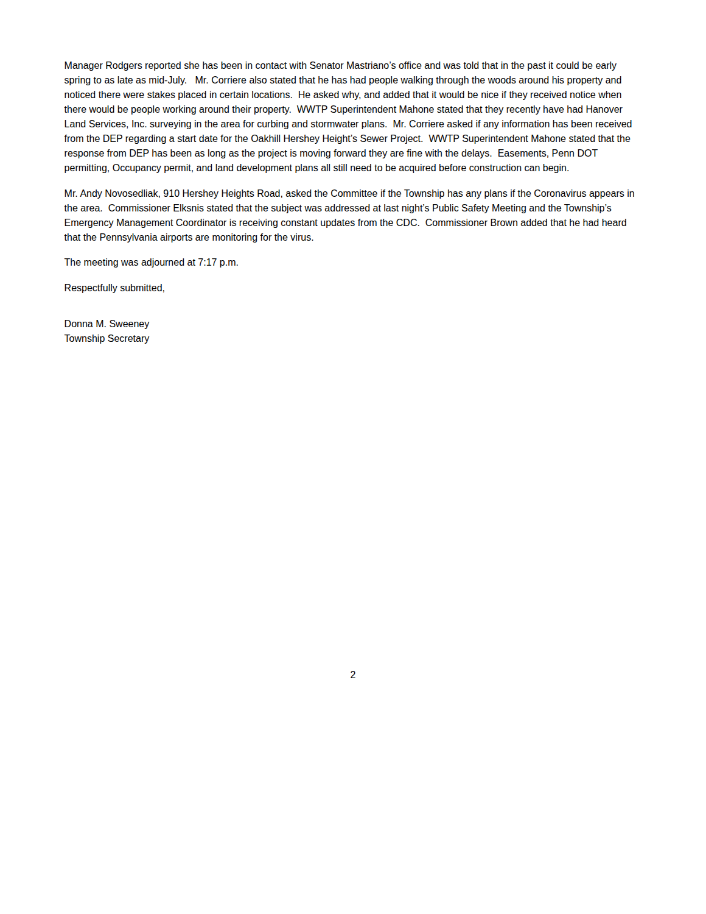Manager Rodgers reported she has been in contact with Senator Mastriano’s office and was told that in the past it could be early spring to as late as mid-July. Mr. Corriere also stated that he has had people walking through the woods around his property and noticed there were stakes placed in certain locations. He asked why, and added that it would be nice if they received notice when there would be people working around their property. WWTP Superintendent Mahone stated that they recently have had Hanover Land Services, Inc. surveying in the area for curbing and stormwater plans. Mr. Corriere asked if any information has been received from the DEP regarding a start date for the Oakhill Hershey Height’s Sewer Project. WWTP Superintendent Mahone stated that the response from DEP has been as long as the project is moving forward they are fine with the delays. Easements, Penn DOT permitting, Occupancy permit, and land development plans all still need to be acquired before construction can begin.
Mr. Andy Novosedliak, 910 Hershey Heights Road, asked the Committee if the Township has any plans if the Coronavirus appears in the area. Commissioner Elksnis stated that the subject was addressed at last night’s Public Safety Meeting and the Township’s Emergency Management Coordinator is receiving constant updates from the CDC. Commissioner Brown added that he had heard that the Pennsylvania airports are monitoring for the virus.
The meeting was adjourned at 7:17 p.m.
Respectfully submitted,
Donna M. Sweeney
Township Secretary
2